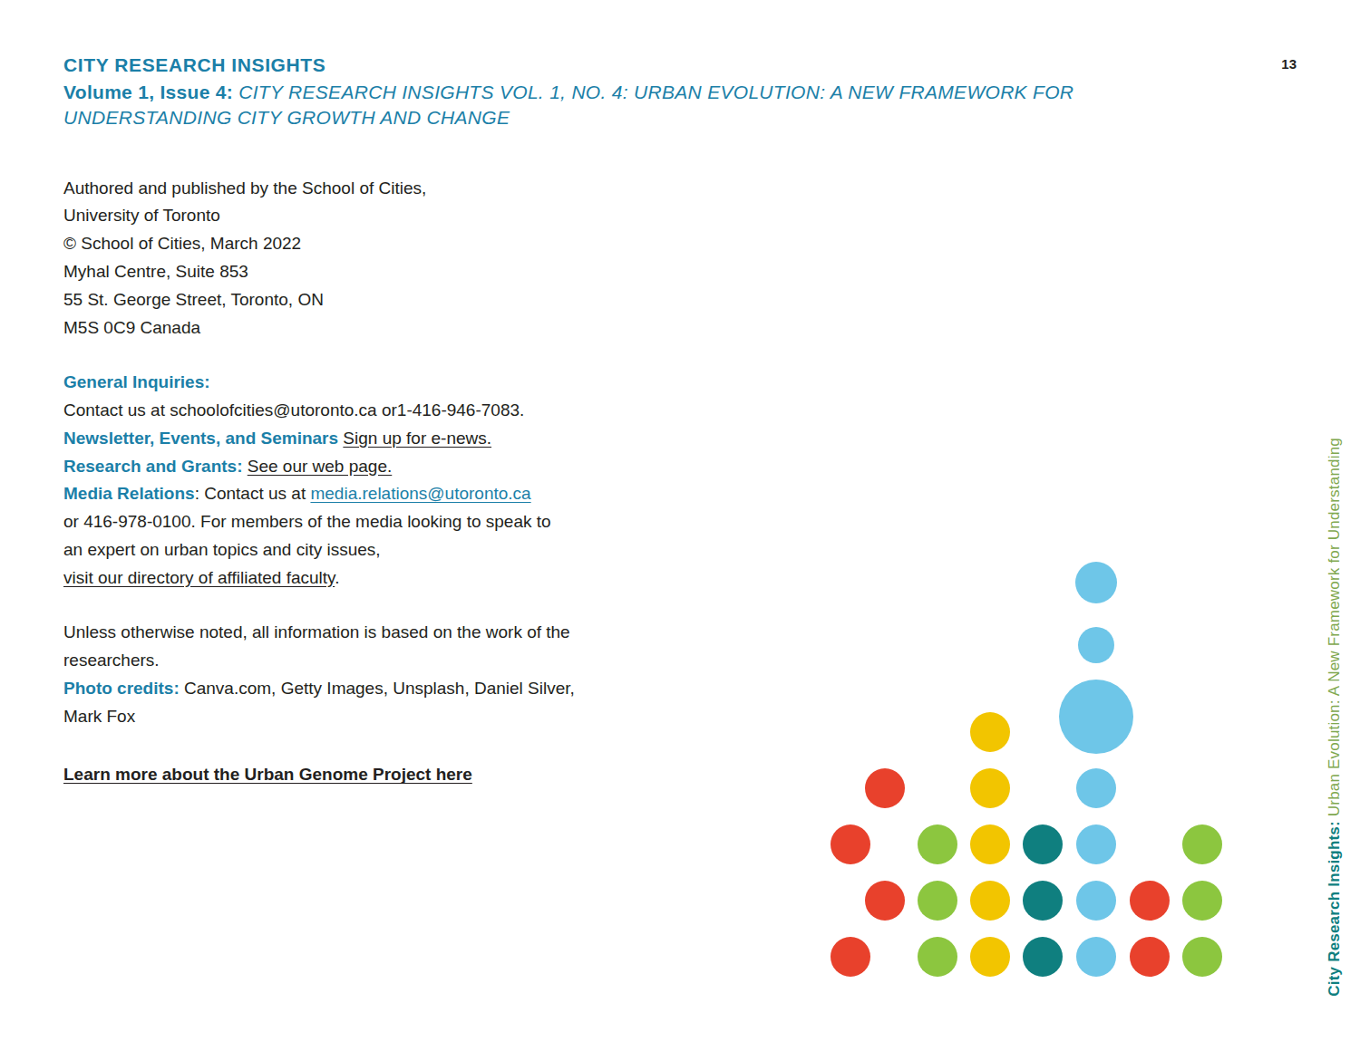13
City Research Insights: Urban Evolution: A New Framework for Understanding
City Research Insights
Volume 1, Issue 4: City Research Insights Vol. 1, No. 4: Urban Evolution: A New Framework for Understanding City Growth and Change
Authored and published by the School of Cities,
University of Toronto
© School of Cities, March 2022
Myhal Centre, Suite 853
55 St. George Street, Toronto, ON
M5S 0C9 Canada
General Inquiries:
Contact us at schoolofcities@utoronto.ca or1-416-946-7083.
Newsletter, Events, and Seminars Sign up for e-news.
Research and Grants: See our web page.
Media Relations: Contact us at media.relations@utoronto.ca
or 416-978-0100. For members of the media looking to speak to
an expert on urban topics and city issues,
visit our directory of affiliated faculty.
Unless otherwise noted, all information is based on the work of the
researchers.
Photo credits: Canva.com, Getty Images, Unsplash, Daniel Silver,
Mark Fox
Learn more about the Urban Genome Project here